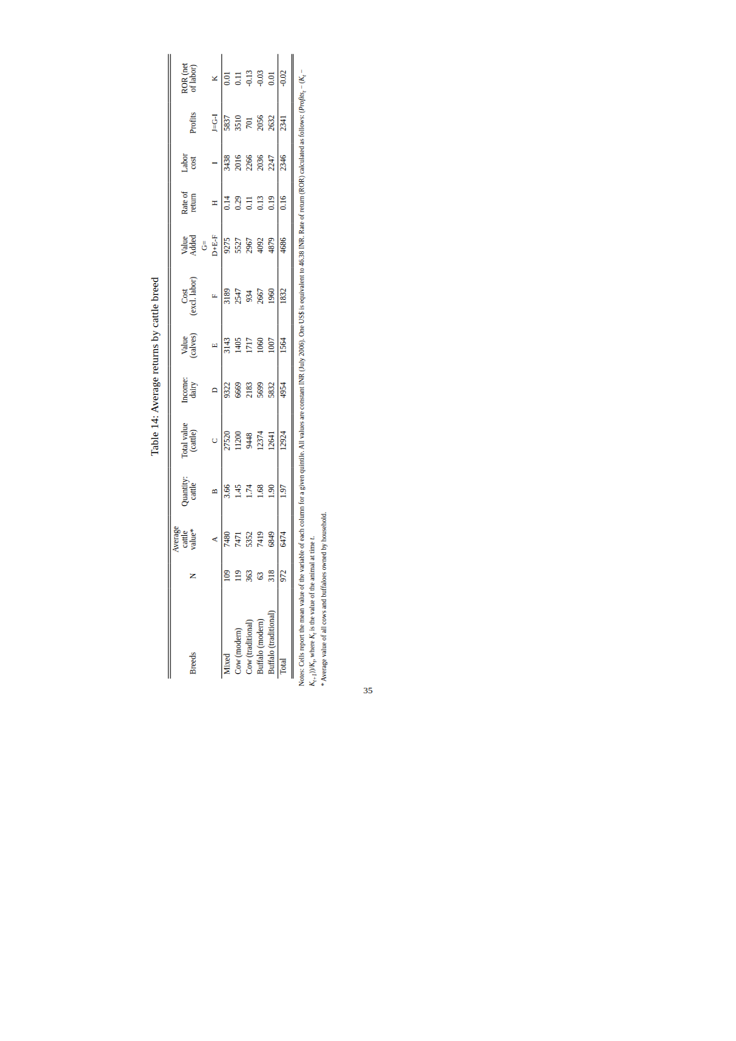Table 14: Average returns by cattle breed
| Breeds | N | Average cattle value* | Quantity: cattle | Total value (cattle) | Income: dairy | Value (calves) | Cost (excl. labor) | Value Added | Rate of return | Labor cost | Profits | ROR (net of labor) |
| | | | | | | | | G= | | | | |
| | | A | B | C | D | E | F | D+E-F | H | I | J=G-I | K |
| Mixed | 109 | 7480 | 3.66 | 27520 | 9322 | 3143 | 3189 | 9275 | 0.14 | 3438 | 5837 | 0.01 |
| Cow (modern) | 119 | 7471 | 1.45 | 11200 | 6669 | 1405 | 2547 | 5527 | 0.29 | 2016 | 3510 | 0.11 |
| Cow (traditional) | 363 | 5352 | 1.74 | 9448 | 2183 | 1717 | 934 | 2967 | 0.11 | 2266 | 701 | -0.13 |
| Buffalo (modern) | 63 | 7419 | 1.68 | 12374 | 5699 | 1060 | 2667 | 4092 | 0.13 | 2036 | 2056 | -0.03 |
| Buffalo (traditional) | 318 | 6849 | 1.90 | 12641 | 5832 | 1007 | 1960 | 4879 | 0.19 | 2247 | 2632 | 0.01 |
| Total | 972 | 6474 | 1.97 | 12924 | 4954 | 1564 | 1832 | 4686 | 0.16 | 2346 | 2341 | -0.02 |
Notes: Cells report the mean value of the variable of each column for a given quintile. All values are constant INR (July 2006). One US$ is equivalent to 46.38 INR. Rate of return (ROR) calculated as follows: (Profitst − (Kt − Kt+1))/Kt, where Kt is the value of the animal at time t.
* Average value of all cows and buffaloes owned by household.
35